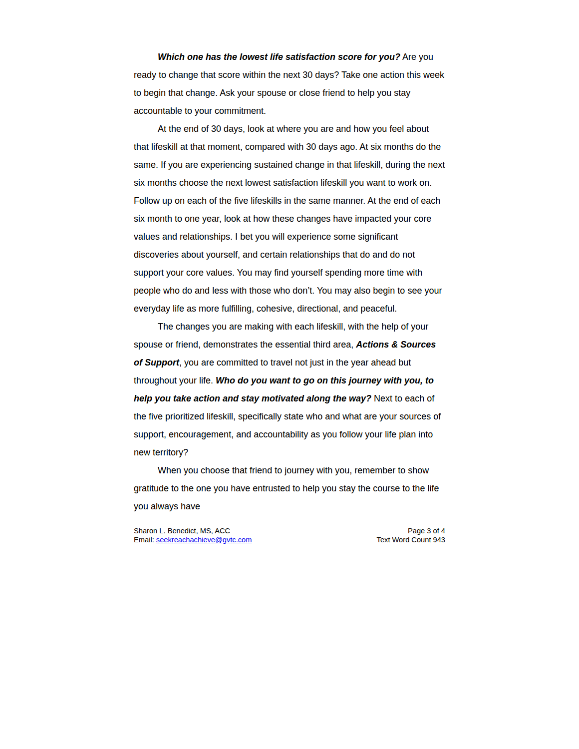Which one has the lowest life satisfaction score for you? Are you ready to change that score within the next 30 days? Take one action this week to begin that change. Ask your spouse or close friend to help you stay accountable to your commitment.
At the end of 30 days, look at where you are and how you feel about that lifeskill at that moment, compared with 30 days ago. At six months do the same. If you are experiencing sustained change in that lifeskill, during the next six months choose the next lowest satisfaction lifeskill you want to work on. Follow up on each of the five lifeskills in the same manner. At the end of each six month to one year, look at how these changes have impacted your core values and relationships. I bet you will experience some significant discoveries about yourself, and certain relationships that do and do not support your core values. You may find yourself spending more time with people who do and less with those who don’t. You may also begin to see your everyday life as more fulfilling, cohesive, directional, and peaceful.
The changes you are making with each lifeskill, with the help of your spouse or friend, demonstrates the essential third area, Actions & Sources of Support, you are committed to travel not just in the year ahead but throughout your life. Who do you want to go on this journey with you, to help you take action and stay motivated along the way? Next to each of the five prioritized lifeskill, specifically state who and what are your sources of support, encouragement, and accountability as you follow your life plan into new territory?
When you choose that friend to journey with you, remember to show gratitude to the one you have entrusted to help you stay the course to the life you always have
Sharon L. Benedict, MS, ACC
Email: seekreachachieve@gvtc.com
Page 3 of 4
Text Word Count 943